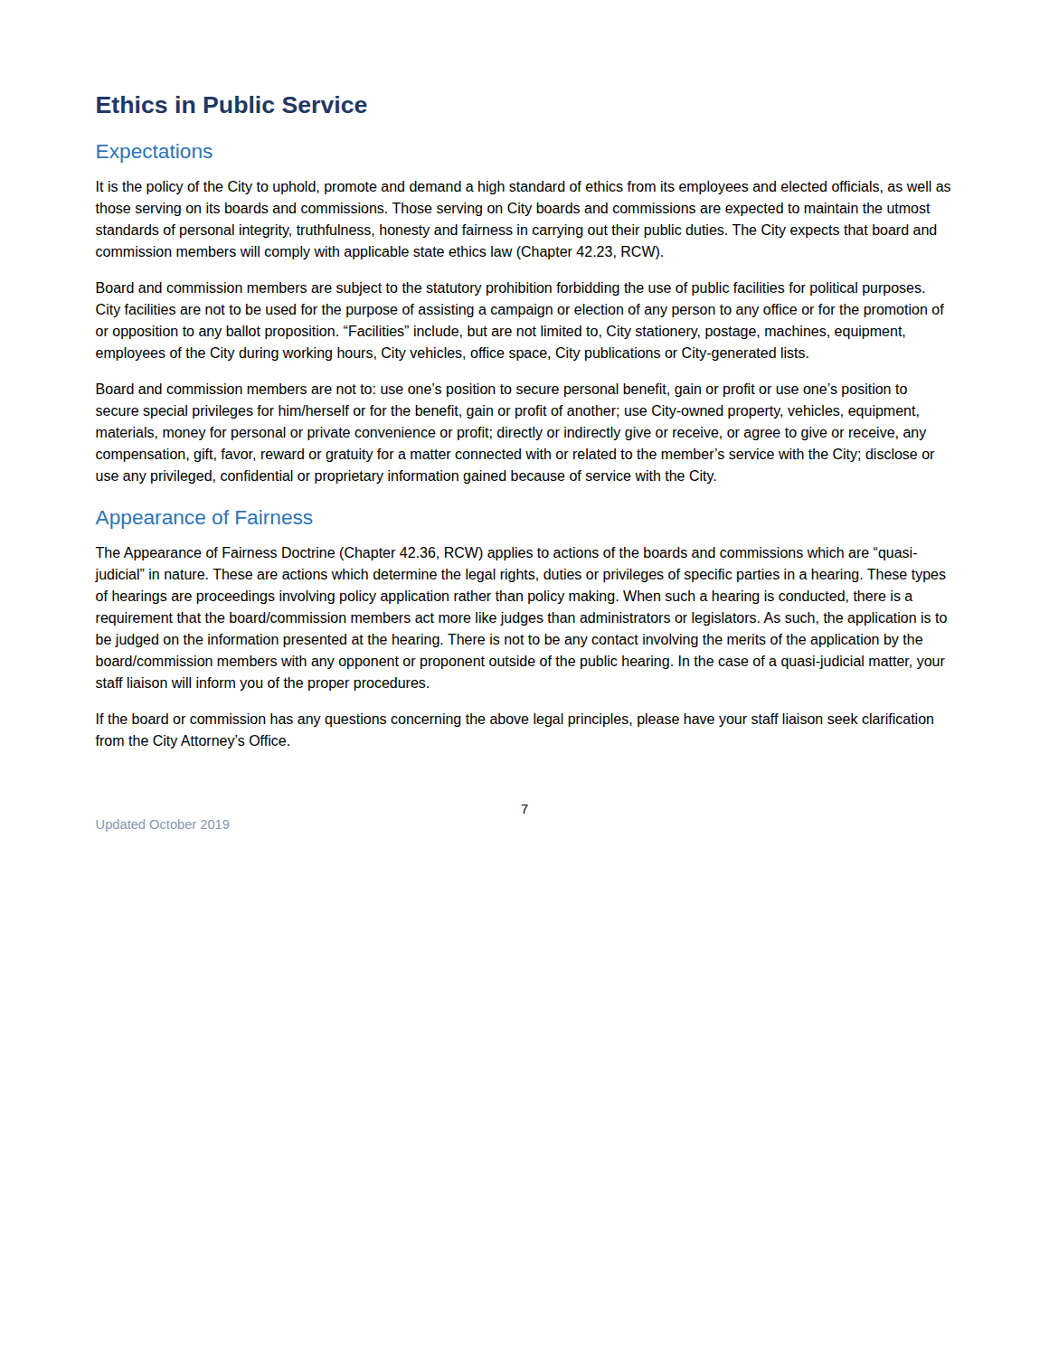Ethics in Public Service
Expectations
It is the policy of the City to uphold, promote and demand a high standard of ethics from its employees and elected officials, as well as those serving on its boards and commissions. Those serving on City boards and commissions are expected to maintain the utmost standards of personal integrity, truthfulness, honesty and fairness in carrying out their public duties. The City expects that board and commission members will comply with applicable state ethics law (Chapter 42.23, RCW).
Board and commission members are subject to the statutory prohibition forbidding the use of public facilities for political purposes. City facilities are not to be used for the purpose of assisting a campaign or election of any person to any office or for the promotion of or opposition to any ballot proposition. “Facilities” include, but are not limited to, City stationery, postage, machines, equipment, employees of the City during working hours, City vehicles, office space, City publications or City-generated lists.
Board and commission members are not to: use one’s position to secure personal benefit, gain or profit or use one’s position to secure special privileges for him/herself or for the benefit, gain or profit of another; use City-owned property, vehicles, equipment, materials, money for personal or private convenience or profit; directly or indirectly give or receive, or agree to give or receive, any compensation, gift, favor, reward or gratuity for a matter connected with or related to the member’s service with the City; disclose or use any privileged, confidential or proprietary information gained because of service with the City.
Appearance of Fairness
The Appearance of Fairness Doctrine (Chapter 42.36, RCW) applies to actions of the boards and commissions which are “quasi-judicial” in nature. These are actions which determine the legal rights, duties or privileges of specific parties in a hearing. These types of hearings are proceedings involving policy application rather than policy making. When such a hearing is conducted, there is a requirement that the board/commission members act more like judges than administrators or legislators. As such, the application is to be judged on the information presented at the hearing. There is not to be any contact involving the merits of the application by the board/commission members with any opponent or proponent outside of the public hearing. In the case of a quasi-judicial matter, your staff liaison will inform you of the proper procedures.
If the board or commission has any questions concerning the above legal principles, please have your staff liaison seek clarification from the City Attorney’s Office.
7
Updated October 2019